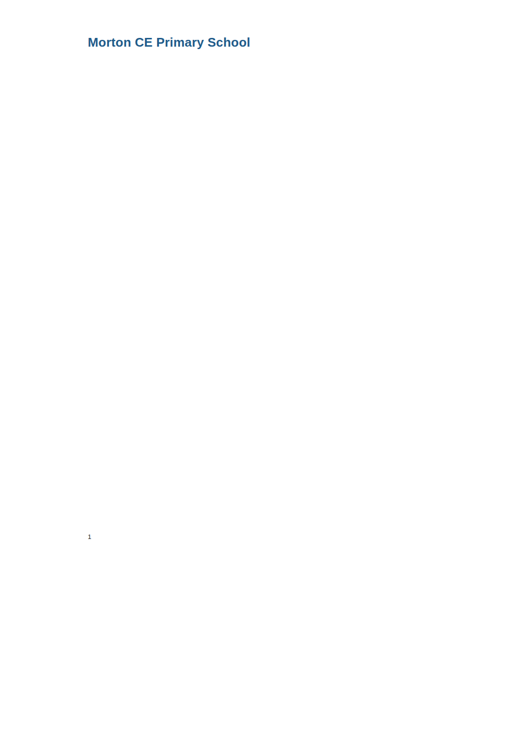Morton CE Primary School
1